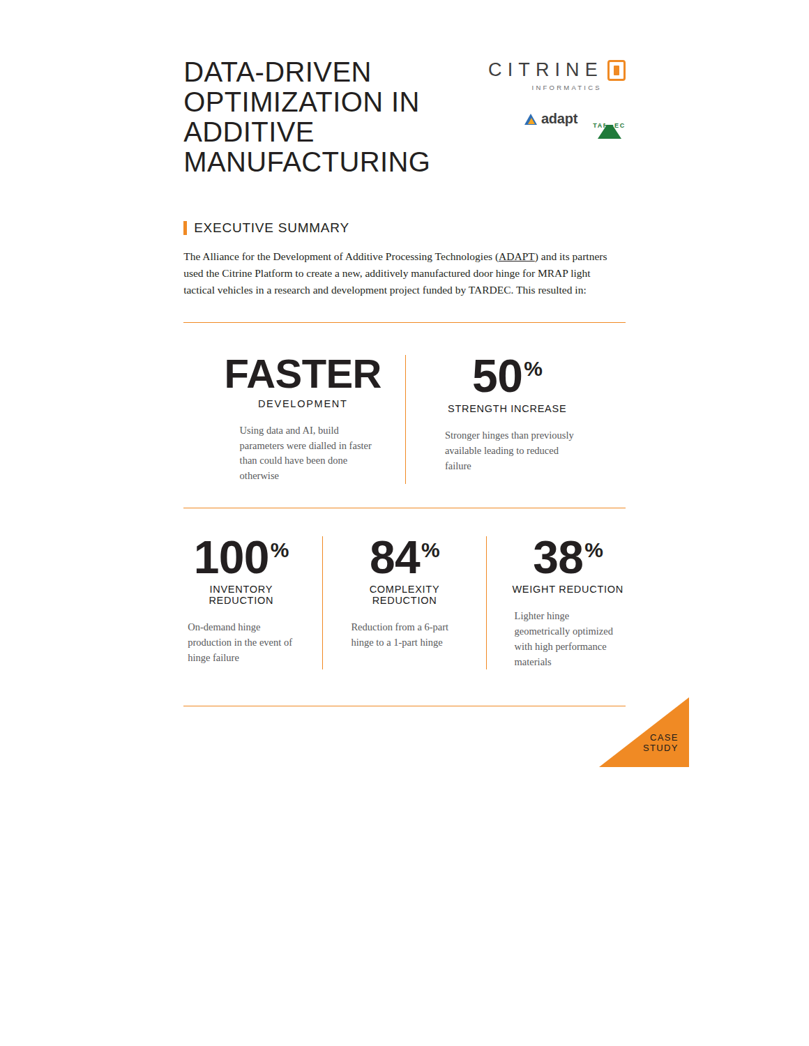Data-Driven Optimization in
Additive Manufacturing
CITRINE
INFORMATICS
adapt
TARDEC
Executive Summary
The Alliance for the Development of Additive Processing Technologies (ADAPT) and its partners used the Citrine Platform to create a new, additively manufactured door hinge for MRAP light tactical vehicles in a research and development project funded by TARDEC. This resulted in:
FASTER
Development
Using data and AI, build parameters were dialled in faster than could have been done otherwise
50%
Strength Increase
Stronger hinges than previously available leading to reduced failure
100%
Inventory Reduction
On-demand hinge production in the event of hinge failure
84%
Complexity Reduction
Reduction from a 6-part hinge to a 1-part hinge
38%
Weight Reduction
Lighter hinge geometrically optimized with high performance materials
Case
Study